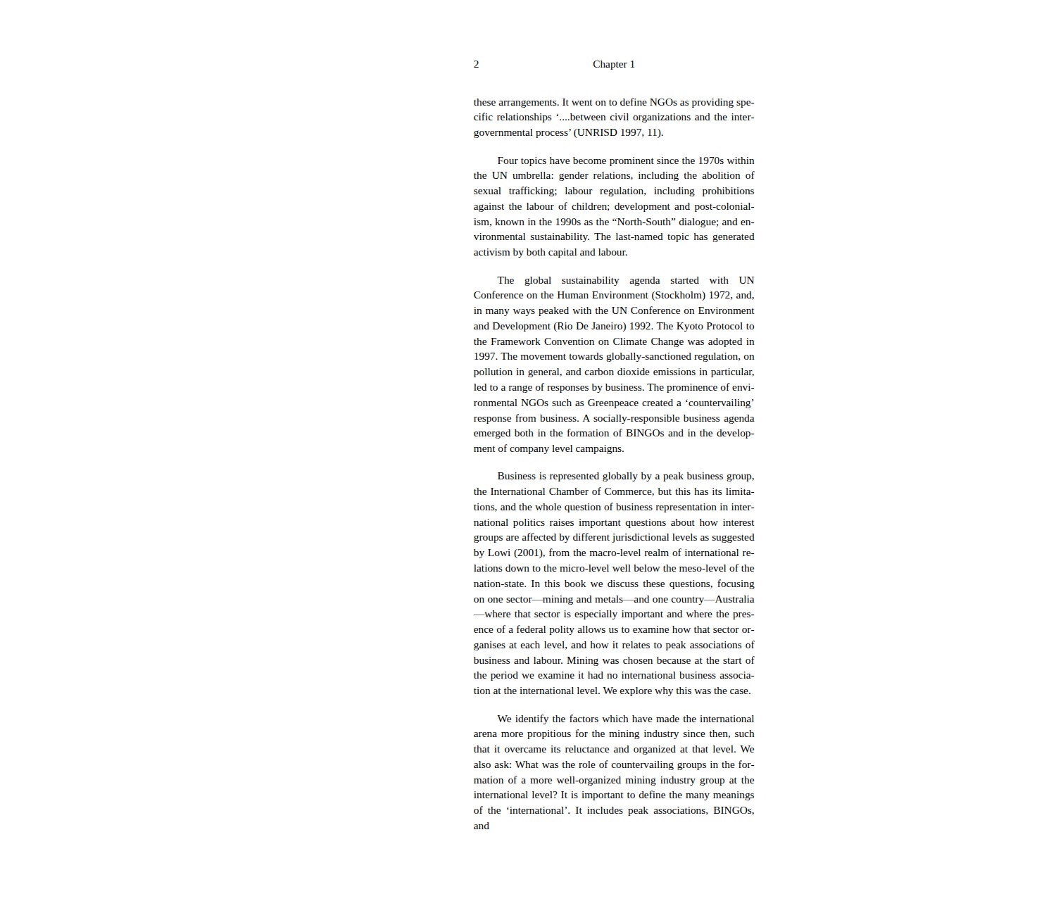2 Chapter 1
these arrangements. It went on to define NGOs as providing specific relationships ‘....between civil organizations and the intergovernmental process’ (UNRISD 1997, 11).
Four topics have become prominent since the 1970s within the UN umbrella: gender relations, including the abolition of sexual trafficking; labour regulation, including prohibitions against the labour of children; development and post-colonialism, known in the 1990s as the “North-South” dialogue; and environmental sustainability. The last-named topic has generated activism by both capital and labour.
The global sustainability agenda started with UN Conference on the Human Environment (Stockholm) 1972, and, in many ways peaked with the UN Conference on Environment and Development (Rio De Janeiro) 1992. The Kyoto Protocol to the Framework Convention on Climate Change was adopted in 1997. The movement towards globally-sanctioned regulation, on pollution in general, and carbon dioxide emissions in particular, led to a range of responses by business. The prominence of environmental NGOs such as Greenpeace created a ‘countervailing’ response from business. A socially-responsible business agenda emerged both in the formation of BINGOs and in the development of company level campaigns.
Business is represented globally by a peak business group, the International Chamber of Commerce, but this has its limitations, and the whole question of business representation in international politics raises important questions about how interest groups are affected by different jurisdictional levels as suggested by Lowi (2001), from the macro-level realm of international relations down to the micro-level well below the meso-level of the nation-state. In this book we discuss these questions, focusing on one sector—mining and metals—and one country—Australia—where that sector is especially important and where the presence of a federal polity allows us to examine how that sector organises at each level, and how it relates to peak associations of business and labour. Mining was chosen because at the start of the period we examine it had no international business association at the international level. We explore why this was the case.
We identify the factors which have made the international arena more propitious for the mining industry since then, such that it overcame its reluctance and organized at that level. We also ask: What was the role of countervailing groups in the formation of a more well-organized mining industry group at the international level? It is important to define the many meanings of the ‘international’. It includes peak associations, BINGOs, and